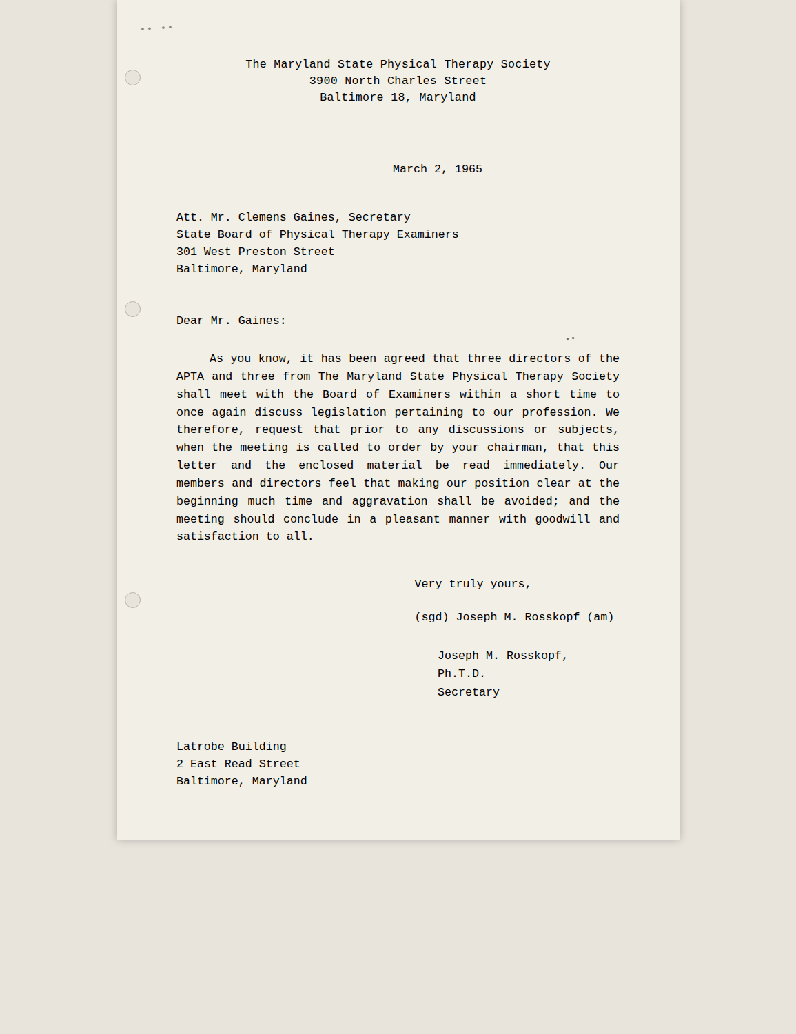•• ••
The Maryland State Physical Therapy Society
3900 North Charles Street
Baltimore 18, Maryland
March 2, 1965
Att. Mr. Clemens Gaines, Secretary
State Board of Physical Therapy Examiners
301 West Preston Street
Baltimore, Maryland
Dear Mr. Gaines:
As you know, it has been agreed that three directors of the APTA and three from The Maryland State Physical Therapy Society shall meet with the Board of Examiners within a short time to once again discuss legislation pertaining to our profession. We therefore, request that prior to any discussions or subjects, when the meeting is called to order by your chairman, that this letter and the enclosed material be read immediately. Our members and directors feel that making our position clear at the beginning much time and aggravation shall be avoided; and the meeting should conclude in a pleasant manner with goodwill and satisfaction to all.
Very truly yours,
(sgd) Joseph M. Rosskopf (am)
Joseph M. Rosskopf, Ph.T.D.
Secretary
••
Latrobe Building
2 East Read Street
Baltimore, Maryland